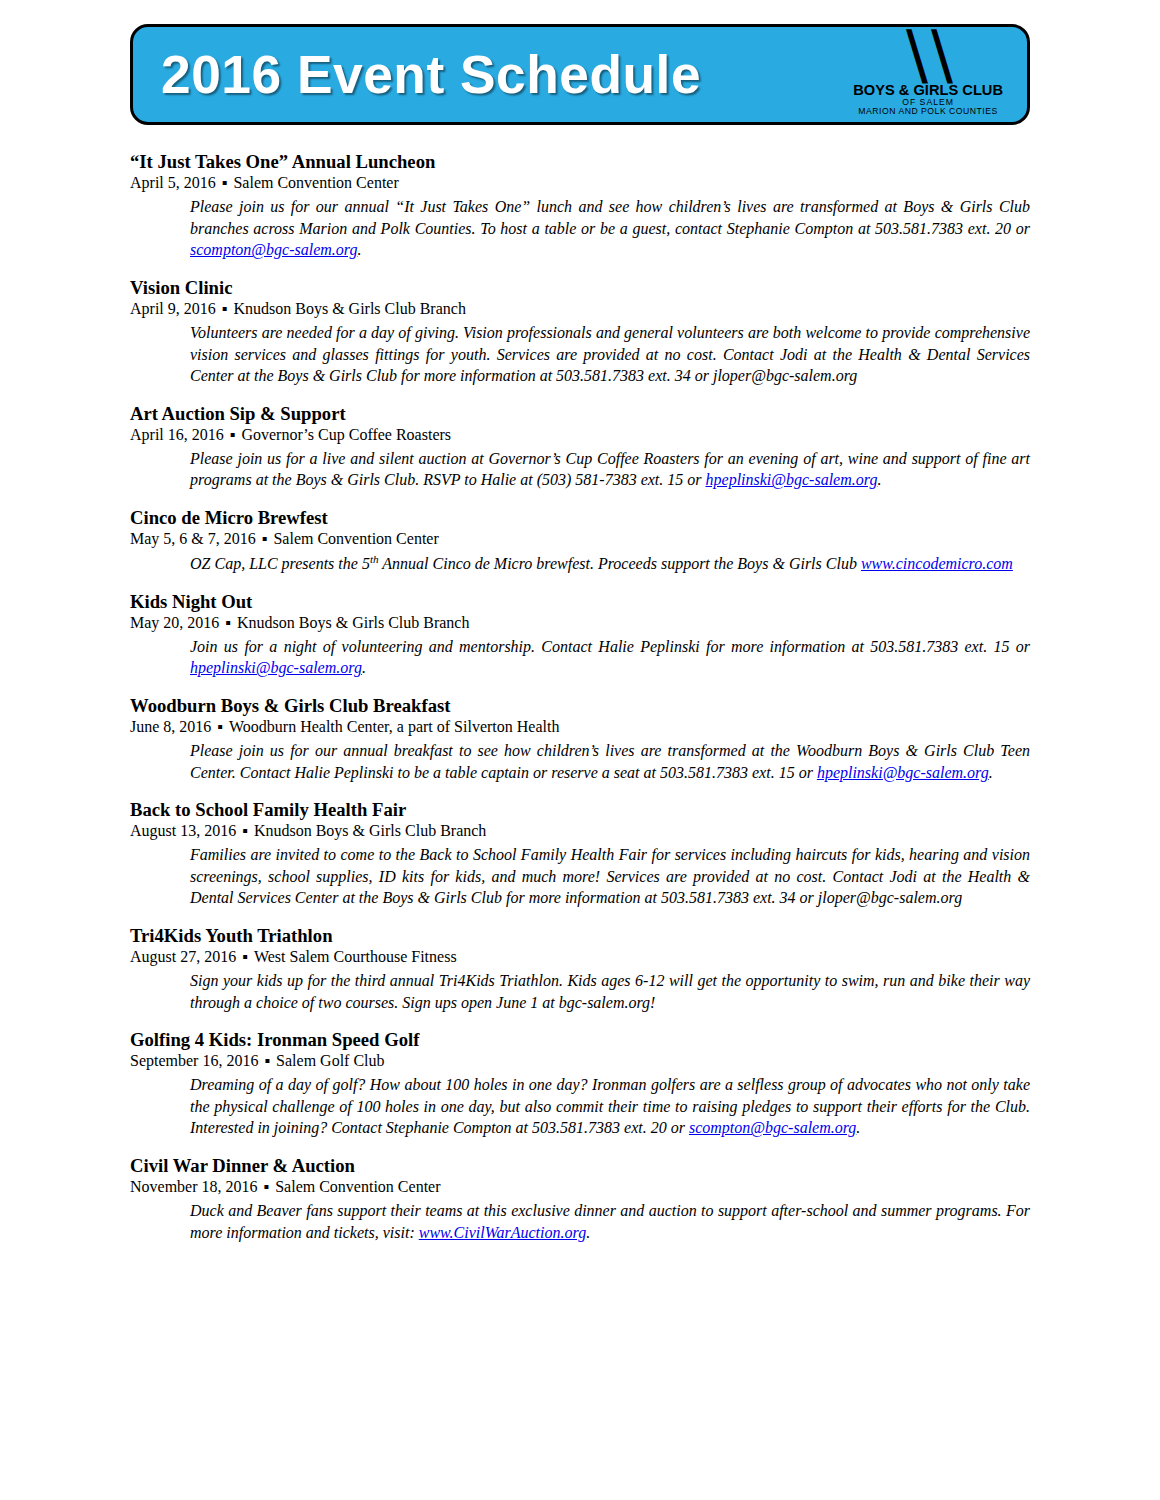2016 Event Schedule
╲╲ BOYS & GIRLS CLUB OF SALEM MARION AND POLK COUNTIES
“It Just Takes One” Annual Luncheon
April 5, 2016▪Salem Convention Center
Please join us for our annual “It Just Takes One” lunch and see how children’s lives are transformed at Boys & Girls Club branches across Marion and Polk Counties. To host a table or be a guest, contact Stephanie Compton at 503.581.7383 ext. 20 or scompton@bgc-salem.org.
Vision Clinic
April 9, 2016▪Knudson Boys & Girls Club Branch
Volunteers are needed for a day of giving. Vision professionals and general volunteers are both welcome to provide comprehensive vision services and glasses fittings for youth. Services are provided at no cost. Contact Jodi at the Health & Dental Services Center at the Boys & Girls Club for more information at 503.581.7383 ext. 34 or jloper@bgc-salem.org
Art Auction Sip & Support
April 16, 2016▪Governor’s Cup Coffee Roasters
Please join us for a live and silent auction at Governor’s Cup Coffee Roasters for an evening of art, wine and support of fine art programs at the Boys & Girls Club. RSVP to Halie at (503) 581-7383 ext. 15 or hpeplinski@bgc-salem.org.
Cinco de Micro Brewfest
May 5, 6 & 7, 2016▪Salem Convention Center
OZ Cap, LLC presents the 5th Annual Cinco de Micro brewfest. Proceeds support the Boys & Girls Club www.cincodemicro.com
Kids Night Out
May 20, 2016▪Knudson Boys & Girls Club Branch
Join us for a night of volunteering and mentorship. Contact Halie Peplinski for more information at 503.581.7383 ext. 15 or hpeplinski@bgc-salem.org.
Woodburn Boys & Girls Club Breakfast
June 8, 2016▪Woodburn Health Center, a part of Silverton Health
Please join us for our annual breakfast to see how children’s lives are transformed at the Woodburn Boys & Girls Club Teen Center. Contact Halie Peplinski to be a table captain or reserve a seat at 503.581.7383 ext. 15 or hpeplinski@bgc-salem.org.
Back to School Family Health Fair
August 13, 2016▪Knudson Boys & Girls Club Branch
Families are invited to come to the Back to School Family Health Fair for services including haircuts for kids, hearing and vision screenings, school supplies, ID kits for kids, and much more! Services are provided at no cost. Contact Jodi at the Health & Dental Services Center at the Boys & Girls Club for more information at 503.581.7383 ext. 34 or jloper@bgc-salem.org
Tri4Kids Youth Triathlon
August 27, 2016▪West Salem Courthouse Fitness
Sign your kids up for the third annual Tri4Kids Triathlon. Kids ages 6-12 will get the opportunity to swim, run and bike their way through a choice of two courses. Sign ups open June 1 at bgc-salem.org!
Golfing 4 Kids: Ironman Speed Golf
September 16, 2016▪Salem Golf Club
Dreaming of a day of golf? How about 100 holes in one day? Ironman golfers are a selfless group of advocates who not only take the physical challenge of 100 holes in one day, but also commit their time to raising pledges to support their efforts for the Club. Interested in joining? Contact Stephanie Compton at 503.581.7383 ext. 20 or scompton@bgc-salem.org.
Civil War Dinner & Auction
November 18, 2016▪Salem Convention Center
Duck and Beaver fans support their teams at this exclusive dinner and auction to support after-school and summer programs. For more information and tickets, visit: www.CivilWarAuction.org.